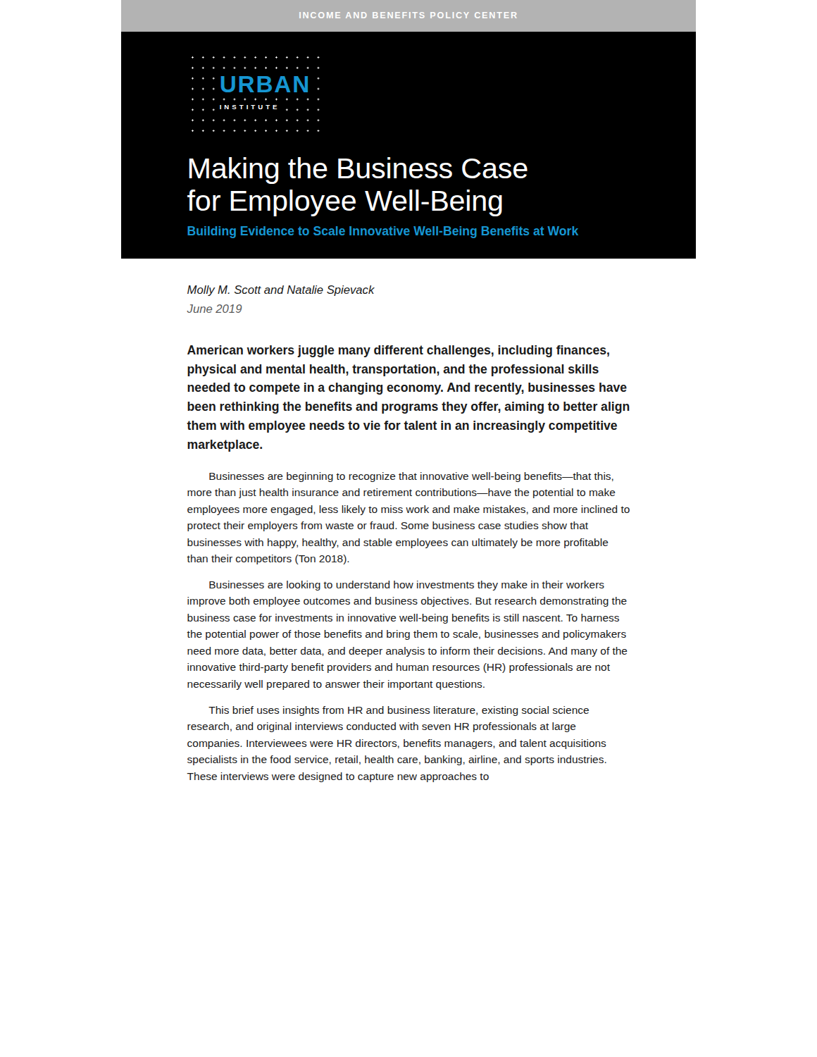Income and Benefits Policy Center
URBAN
INSTITUTE
Making the Business Case
for Employee Well-Being
Building Evidence to Scale Innovative Well-Being Benefits at Work
Molly M. Scott and Natalie Spievack
June 2019
American workers juggle many different challenges, including finances, physical and mental health, transportation, and the professional skills needed to compete in a changing economy. And recently, businesses have been rethinking the benefits and programs they offer, aiming to better align them with employee needs to vie for talent in an increasingly competitive marketplace.
Businesses are beginning to recognize that innovative well-being benefits—that this, more than just health insurance and retirement contributions—have the potential to make employees more engaged, less likely to miss work and make mistakes, and more inclined to protect their employers from waste or fraud. Some business case studies show that businesses with happy, healthy, and stable employees can ultimately be more profitable than their competitors (Ton 2018).
Businesses are looking to understand how investments they make in their workers improve both employee outcomes and business objectives. But research demonstrating the business case for investments in innovative well-being benefits is still nascent. To harness the potential power of those benefits and bring them to scale, businesses and policymakers need more data, better data, and deeper analysis to inform their decisions. And many of the innovative third-party benefit providers and human resources (HR) professionals are not necessarily well prepared to answer their important questions.
This brief uses insights from HR and business literature, existing social science research, and original interviews conducted with seven HR professionals at large companies. Interviewees were HR directors, benefits managers, and talent acquisitions specialists in the food service, retail, health care, banking, airline, and sports industries. These interviews were designed to capture new approaches to